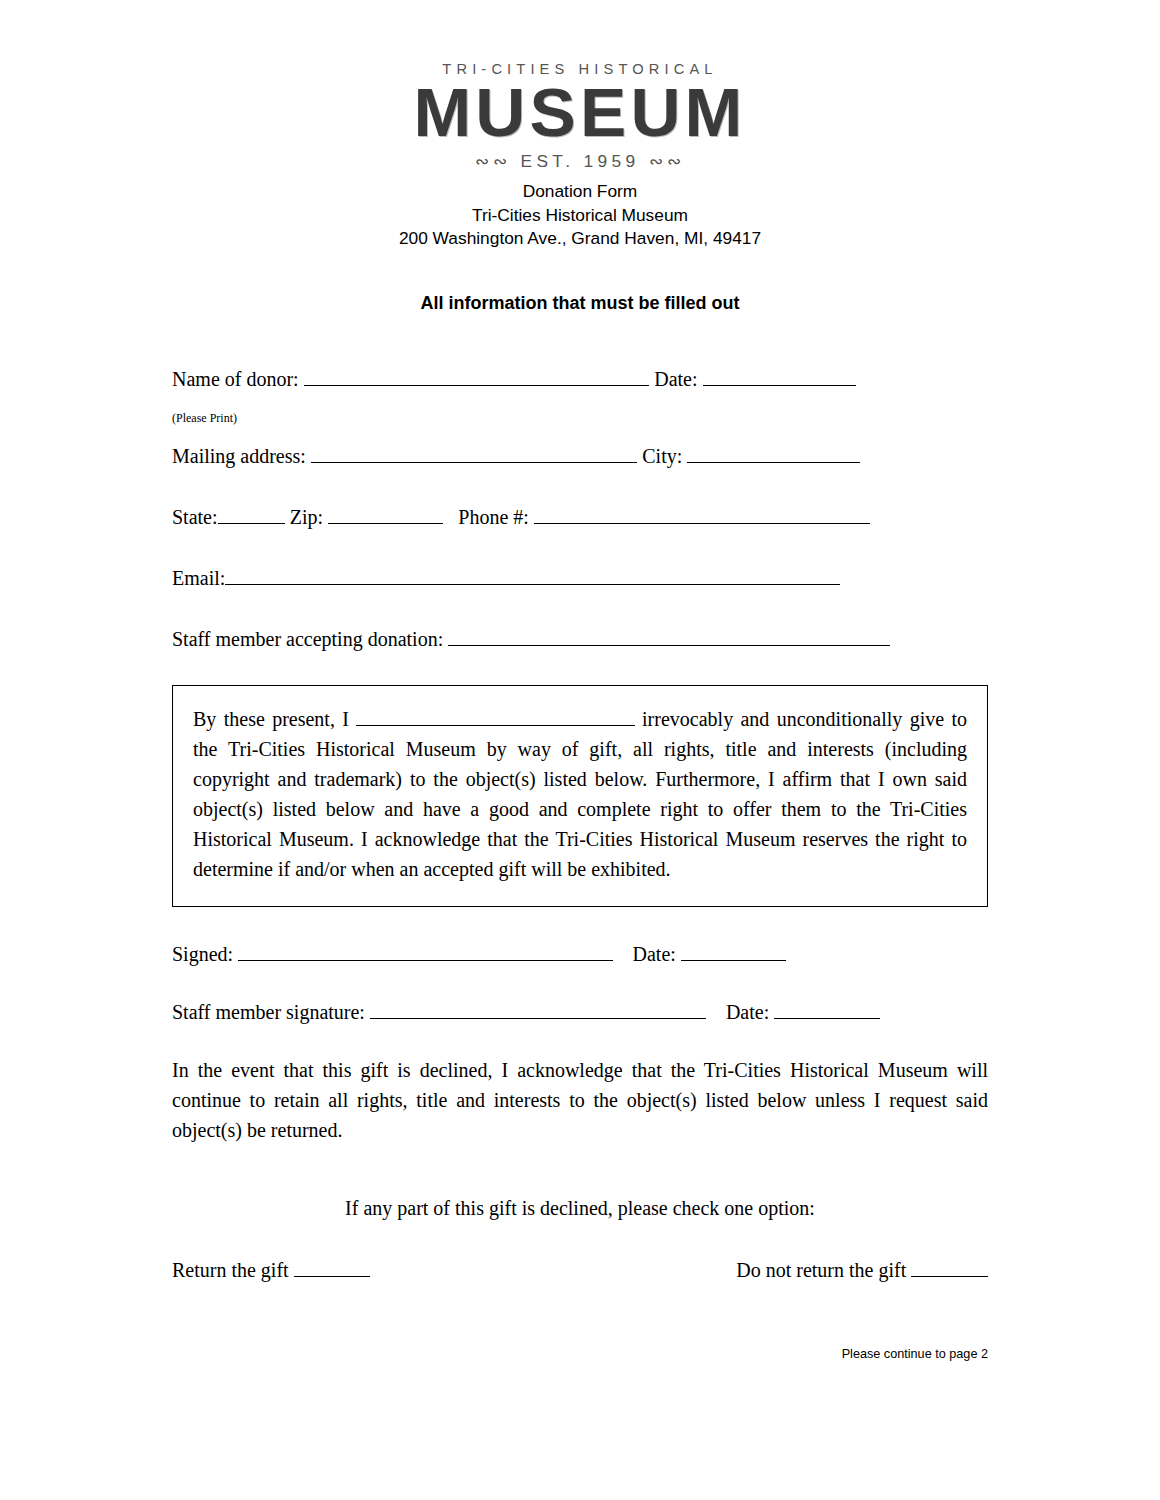TRI-CITIES HISTORICAL
MUSEUM
∾∾ EST. 1959 ∾∾
Donation Form
Tri-Cities Historical Museum
200 Washington Ave., Grand Haven, MI, 49417
All information that must be filled out
Name of donor: Date:
(Please Print)
Mailing address: City:
State: Zip: Phone #:
Email:
Staff member accepting donation:
By these present, I irrevocably and unconditionally give to the Tri-Cities Historical Museum by way of gift, all rights, title and interests (including copyright and trademark) to the object(s) listed below. Furthermore, I affirm that I own said object(s) listed below and have a good and complete right to offer them to the Tri-Cities Historical Museum. I acknowledge that the Tri-Cities Historical Museum reserves the right to determine if and/or when an accepted gift will be exhibited.
Signed: Date:
Staff member signature: Date:
In the event that this gift is declined, I acknowledge that the Tri-Cities Historical Museum will continue to retain all rights, title and interests to the object(s) listed below unless I request said object(s) be returned.
If any part of this gift is declined, please check one option:
Return the gift
Do not return the gift
Please continue to page 2